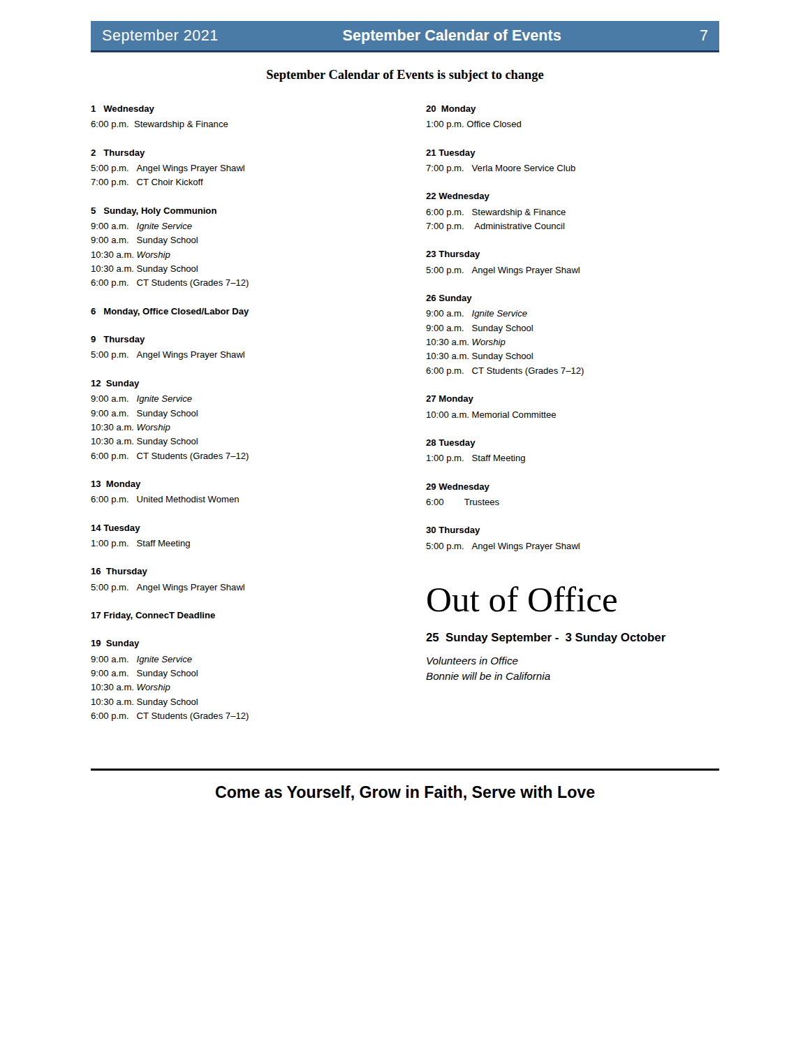September 2021 September Calendar of Events 7
September Calendar of Events is subject to change
1 Wednesday 6:00 p.m. Stewardship & Finance
2 Thursday 5:00 p.m. Angel Wings Prayer Shawl 7:00 p.m. CT Choir Kickoff
5 Sunday, Holy Communion 9:00 a.m. Ignite Service 9:00 a.m. Sunday School 10:30 a.m. Worship 10:30 a.m. Sunday School 6:00 p.m. CT Students (Grades 7–12)
6 Monday, Office Closed/Labor Day
9 Thursday 5:00 p.m. Angel Wings Prayer Shawl
12 Sunday 9:00 a.m. Ignite Service 9:00 a.m. Sunday School 10:30 a.m. Worship 10:30 a.m. Sunday School 6:00 p.m. CT Students (Grades 7–12)
13 Monday 6:00 p.m. United Methodist Women
14 Tuesday 1:00 p.m. Staff Meeting
16 Thursday 5:00 p.m. Angel Wings Prayer Shawl
17 Friday, ConnecT Deadline
19 Sunday 9:00 a.m. Ignite Service 9:00 a.m. Sunday School 10:30 a.m. Worship 10:30 a.m. Sunday School 6:00 p.m. CT Students (Grades 7–12)
20 Monday 1:00 p.m. Office Closed
21 Tuesday 7:00 p.m. Verla Moore Service Club
22 Wednesday 6:00 p.m. Stewardship & Finance 7:00 p.m. Administrative Council
23 Thursday 5:00 p.m. Angel Wings Prayer Shawl
26 Sunday 9:00 a.m. Ignite Service 9:00 a.m. Sunday School 10:30 a.m. Worship 10:30 a.m. Sunday School 6:00 p.m. CT Students (Grades 7–12)
27 Monday 10:00 a.m. Memorial Committee
28 Tuesday 1:00 p.m. Staff Meeting
29 Wednesday 6:00 Trustees
30 Thursday 5:00 p.m. Angel Wings Prayer Shawl
Out of Office
25 Sunday September - 3 Sunday October
Volunteers in Office
Bonnie will be in California
Come as Yourself, Grow in Faith, Serve with Love